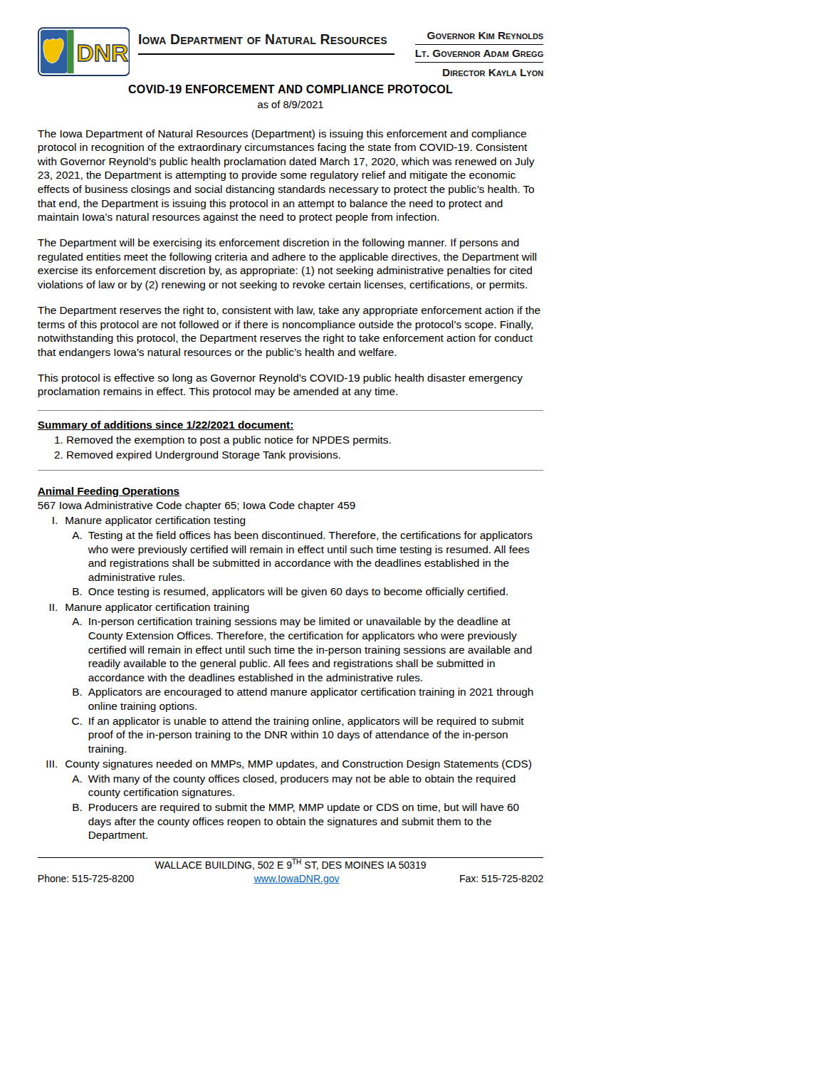DNR
Iowa Department of Natural Resources
Governor Kim Reynolds
Lt. Governor Adam Gregg
Director Kayla Lyon
COVID-19 ENFORCEMENT AND COMPLIANCE PROTOCOL
as of 8/9/2021
The Iowa Department of Natural Resources (Department) is issuing this enforcement and compliance protocol in recognition of the extraordinary circumstances facing the state from COVID-19. Consistent with Governor Reynold’s public health proclamation dated March 17, 2020, which was renewed on July 23, 2021, the Department is attempting to provide some regulatory relief and mitigate the economic effects of business closings and social distancing standards necessary to protect the public’s health. To that end, the Department is issuing this protocol in an attempt to balance the need to protect and maintain Iowa’s natural resources against the need to protect people from infection.
The Department will be exercising its enforcement discretion in the following manner. If persons and regulated entities meet the following criteria and adhere to the applicable directives, the Department will exercise its enforcement discretion by, as appropriate: (1) not seeking administrative penalties for cited violations of law or by (2) renewing or not seeking to revoke certain licenses, certifications, or permits.
The Department reserves the right to, consistent with law, take any appropriate enforcement action if the terms of this protocol are not followed or if there is noncompliance outside the protocol’s scope. Finally, notwithstanding this protocol, the Department reserves the right to take enforcement action for conduct that endangers Iowa’s natural resources or the public’s health and welfare.
This protocol is effective so long as Governor Reynold’s COVID-19 public health disaster emergency proclamation remains in effect. This protocol may be amended at any time.
Summary of additions since 1/22/2021 document:
Removed the exemption to post a public notice for NPDES permits.
Removed expired Underground Storage Tank provisions.
Animal Feeding Operations
567 Iowa Administrative Code chapter 65; Iowa Code chapter 459
Manure applicator certification testing
Testing at the field offices has been discontinued. Therefore, the certifications for applicators who were previously certified will remain in effect until such time testing is resumed. All fees and registrations shall be submitted in accordance with the deadlines established in the administrative rules.
Once testing is resumed, applicators will be given 60 days to become officially certified.
Manure applicator certification training
In-person certification training sessions may be limited or unavailable by the deadline at County Extension Offices. Therefore, the certification for applicators who were previously certified will remain in effect until such time the in-person training sessions are available and readily available to the general public. All fees and registrations shall be submitted in accordance with the deadlines established in the administrative rules.
Applicators are encouraged to attend manure applicator certification training in 2021 through online training options.
If an applicator is unable to attend the training online, applicators will be required to submit proof of the in-person training to the DNR within 10 days of attendance of the in-person training.
County signatures needed on MMPs, MMP updates, and Construction Design Statements (CDS)
With many of the county offices closed, producers may not be able to obtain the required county certification signatures.
Producers are required to submit the MMP, MMP update or CDS on time, but will have 60 days after the county offices reopen to obtain the signatures and submit them to the Department.
WALLACE BUILDING, 502 E 9TH ST, DES MOINES IA 50319
Phone: 515-725-8200
www.IowaDNR.gov
Fax: 515-725-8202